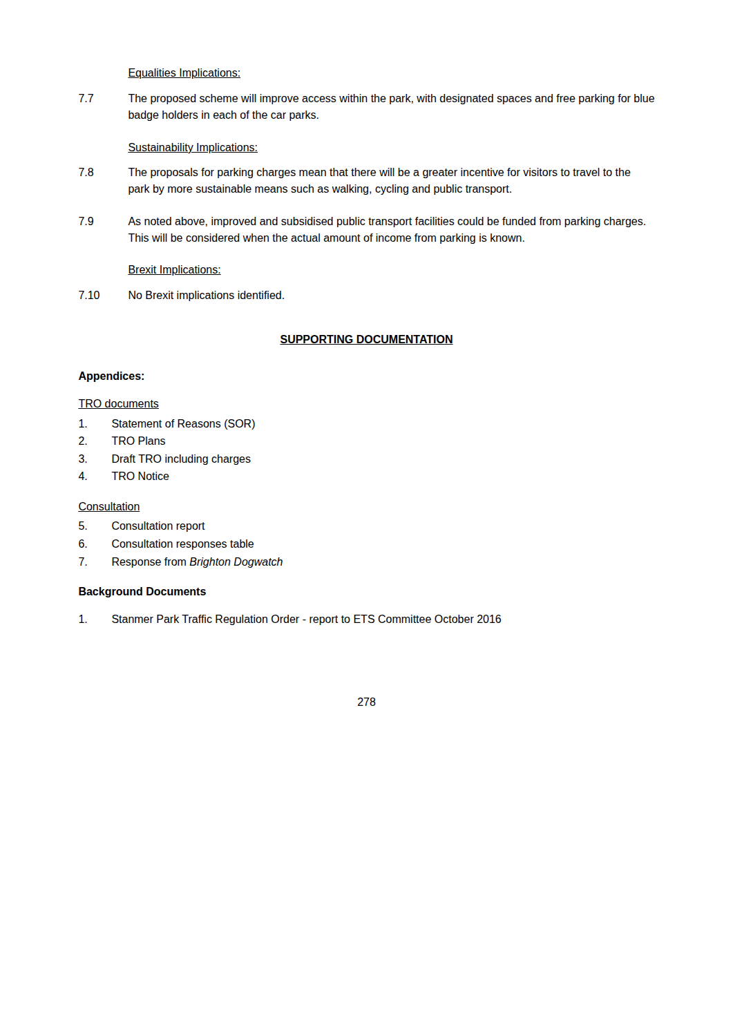Equalities Implications:
7.7
The proposed scheme will improve access within the park, with designated spaces and free parking for blue badge holders in each of the car parks.
Sustainability Implications:
7.8
The proposals for parking charges mean that there will be a greater incentive for visitors to travel to the park by more sustainable means such as walking, cycling and public transport.
7.9
As noted above, improved and subsidised public transport facilities could be funded from parking charges. This will be considered when the actual amount of income from parking is known.
Brexit Implications:
7.10
No Brexit implications identified.
SUPPORTING DOCUMENTATION
Appendices:
TRO documents
1. Statement of Reasons (SOR)
2. TRO Plans
3. Draft TRO including charges
4. TRO Notice
Consultation
5. Consultation report
6. Consultation responses table
7. Response from Brighton Dogwatch
Background Documents
1. Stanmer Park Traffic Regulation Order - report to ETS Committee October 2016
278